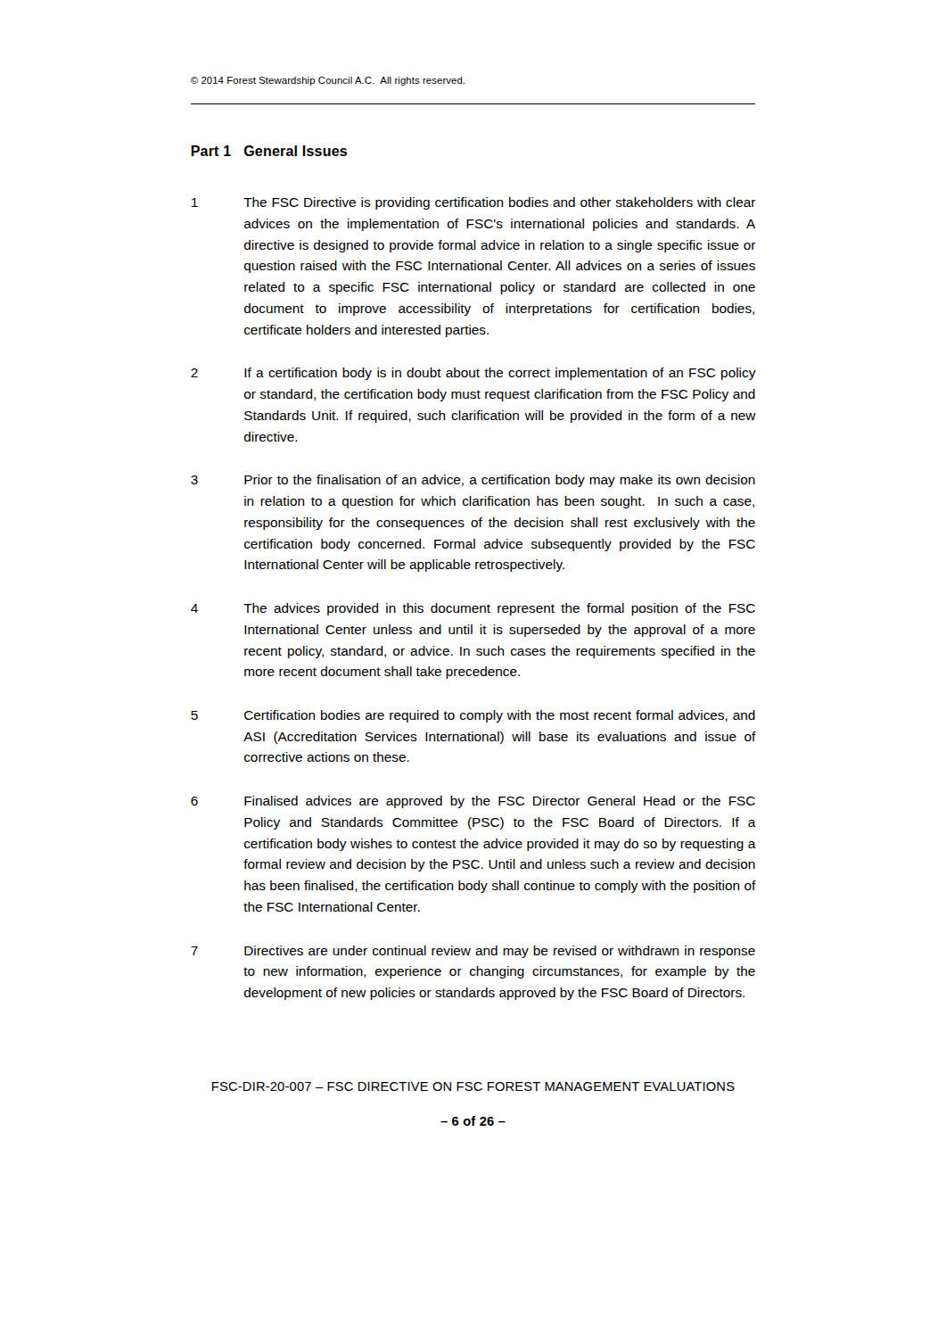© 2014 Forest Stewardship Council A.C. All rights reserved.
Part 1 General Issues
The FSC Directive is providing certification bodies and other stakeholders with clear advices on the implementation of FSC's international policies and standards. A directive is designed to provide formal advice in relation to a single specific issue or question raised with the FSC International Center. All advices on a series of issues related to a specific FSC international policy or standard are collected in one document to improve accessibility of interpretations for certification bodies, certificate holders and interested parties.
If a certification body is in doubt about the correct implementation of an FSC policy or standard, the certification body must request clarification from the FSC Policy and Standards Unit. If required, such clarification will be provided in the form of a new directive.
Prior to the finalisation of an advice, a certification body may make its own decision in relation to a question for which clarification has been sought. In such a case, responsibility for the consequences of the decision shall rest exclusively with the certification body concerned. Formal advice subsequently provided by the FSC International Center will be applicable retrospectively.
The advices provided in this document represent the formal position of the FSC International Center unless and until it is superseded by the approval of a more recent policy, standard, or advice. In such cases the requirements specified in the more recent document shall take precedence.
Certification bodies are required to comply with the most recent formal advices, and ASI (Accreditation Services International) will base its evaluations and issue of corrective actions on these.
Finalised advices are approved by the FSC Director General Head or the FSC Policy and Standards Committee (PSC) to the FSC Board of Directors. If a certification body wishes to contest the advice provided it may do so by requesting a formal review and decision by the PSC. Until and unless such a review and decision has been finalised, the certification body shall continue to comply with the position of the FSC International Center.
Directives are under continual review and may be revised or withdrawn in response to new information, experience or changing circumstances, for example by the development of new policies or standards approved by the FSC Board of Directors.
FSC-DIR-20-007 – FSC DIRECTIVE ON FSC FOREST MANAGEMENT EVALUATIONS
– 6 of 26 –